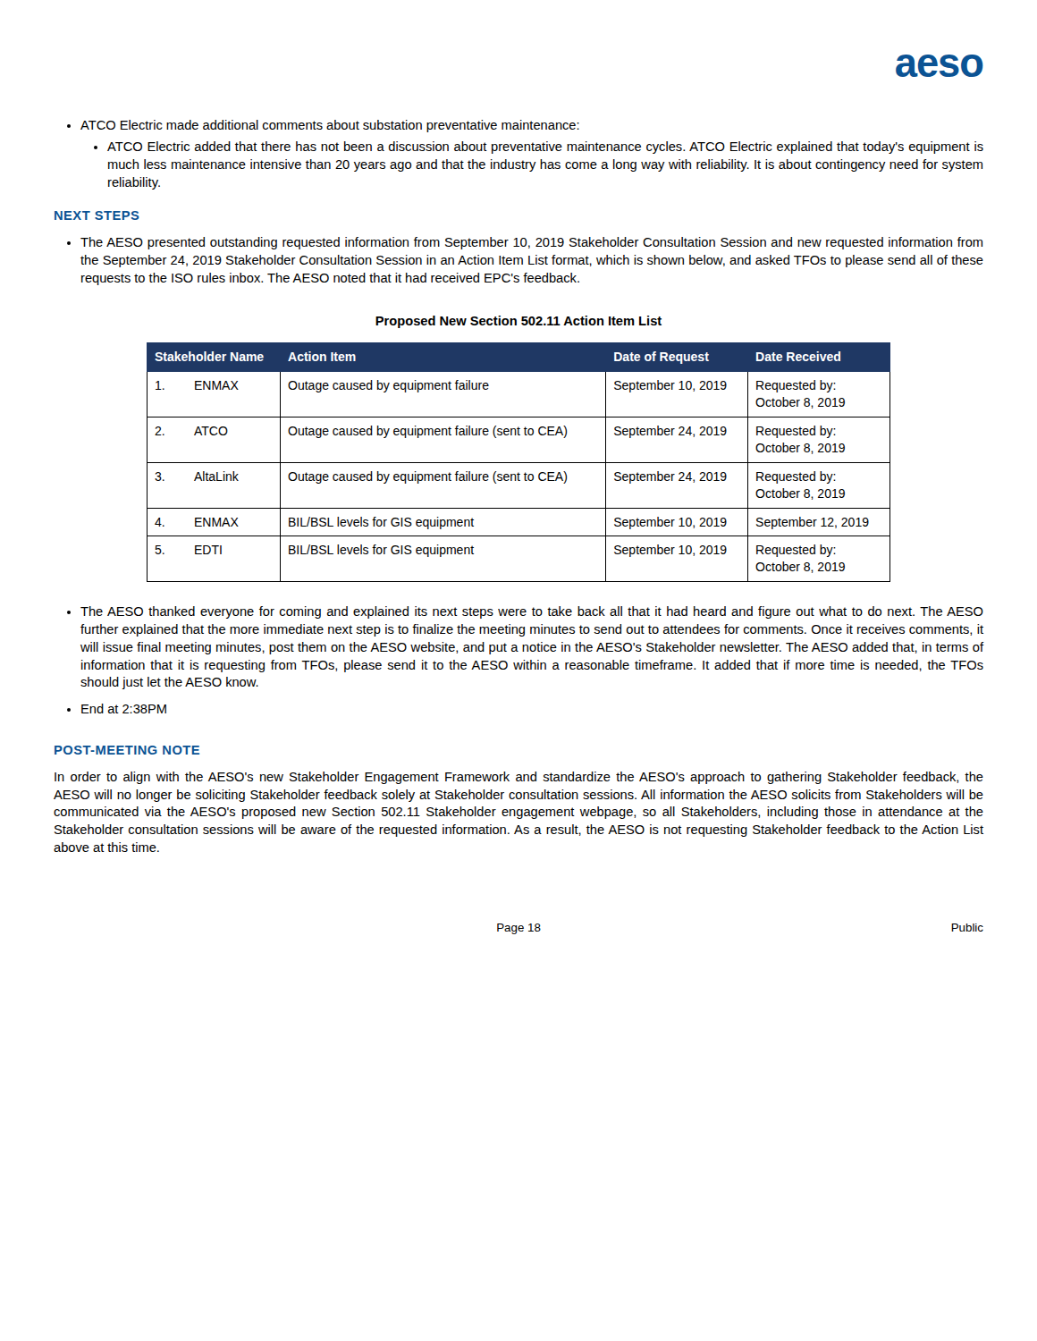aeso
ATCO Electric made additional comments about substation preventative maintenance:
ATCO Electric added that there has not been a discussion about preventative maintenance cycles. ATCO Electric explained that today's equipment is much less maintenance intensive than 20 years ago and that the industry has come a long way with reliability. It is about contingency need for system reliability.
NEXT STEPS
The AESO presented outstanding requested information from September 10, 2019 Stakeholder Consultation Session and new requested information from the September 24, 2019 Stakeholder Consultation Session in an Action Item List format, which is shown below, and asked TFOs to please send all of these requests to the ISO rules inbox. The AESO noted that it had received EPC's feedback.
Proposed New Section 502.11 Action Item List
| Stakeholder Name | Action Item | Date of Request | Date Received |
| --- | --- | --- | --- |
| 1. | ENMAX | Outage caused by equipment failure | September 10, 2019 | Requested by: October 8, 2019 |
| 2. | ATCO | Outage caused by equipment failure (sent to CEA) | September 24, 2019 | Requested by: October 8, 2019 |
| 3. | AltaLink | Outage caused by equipment failure (sent to CEA) | September 24, 2019 | Requested by: October 8, 2019 |
| 4. | ENMAX | BIL/BSL levels for GIS equipment | September 10, 2019 | September 12, 2019 |
| 5. | EDTI | BIL/BSL levels for GIS equipment | September 10, 2019 | Requested by: October 8, 2019 |
The AESO thanked everyone for coming and explained its next steps were to take back all that it had heard and figure out what to do next. The AESO further explained that the more immediate next step is to finalize the meeting minutes to send out to attendees for comments. Once it receives comments, it will issue final meeting minutes, post them on the AESO website, and put a notice in the AESO's Stakeholder newsletter. The AESO added that, in terms of information that it is requesting from TFOs, please send it to the AESO within a reasonable timeframe. It added that if more time is needed, the TFOs should just let the AESO know.
End at 2:38PM
POST-MEETING NOTE
In order to align with the AESO's new Stakeholder Engagement Framework and standardize the AESO's approach to gathering Stakeholder feedback, the AESO will no longer be soliciting Stakeholder feedback solely at Stakeholder consultation sessions. All information the AESO solicits from Stakeholders will be communicated via the AESO's proposed new Section 502.11 Stakeholder engagement webpage, so all Stakeholders, including those in attendance at the Stakeholder consultation sessions will be aware of the requested information. As a result, the AESO is not requesting Stakeholder feedback to the Action List above at this time.
Page 18
Public